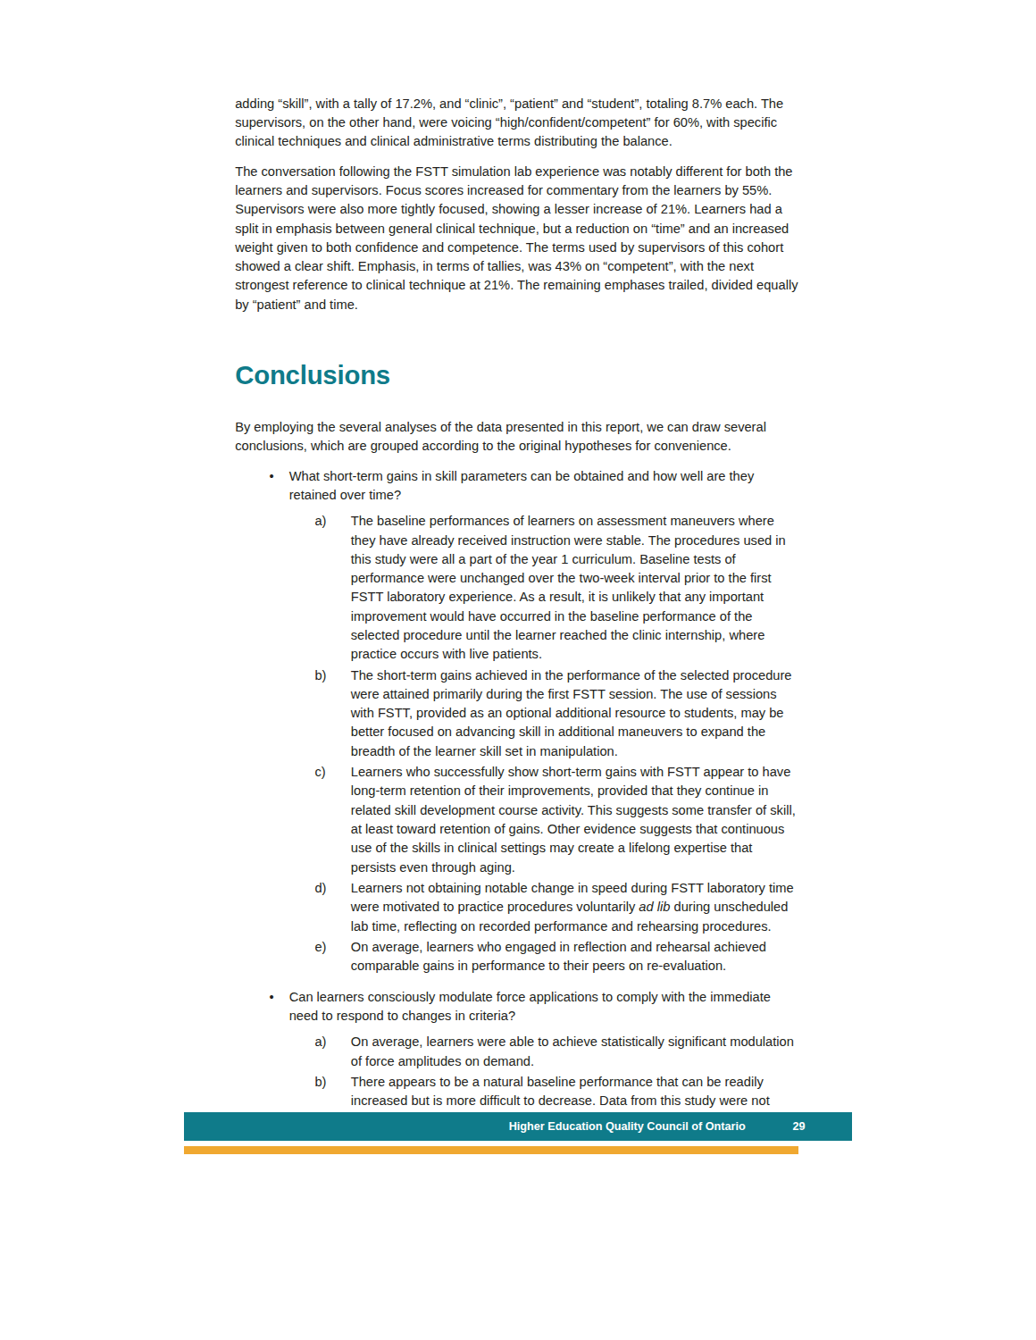adding “skill”, with a tally of 17.2%, and “clinic”, “patient” and “student”, totaling 8.7% each. The supervisors, on the other hand, were voicing “high/confident/competent” for 60%, with specific clinical techniques and clinical administrative terms distributing the balance.
The conversation following the FSTT simulation lab experience was notably different for both the learners and supervisors. Focus scores increased for commentary from the learners by 55%. Supervisors were also more tightly focused, showing a lesser increase of 21%. Learners had a split in emphasis between general clinical technique, but a reduction on “time” and an increased weight given to both confidence and competence. The terms used by supervisors of this cohort showed a clear shift. Emphasis, in terms of tallies, was 43% on “competent”, with the next strongest reference to clinical technique at 21%. The remaining emphases trailed, divided equally by “patient” and time.
Conclusions
By employing the several analyses of the data presented in this report, we can draw several conclusions, which are grouped according to the original hypotheses for convenience.
What short-term gains in skill parameters can be obtained and how well are they retained over time?
The baseline performances of learners on assessment maneuvers where they have already received instruction were stable. The procedures used in this study were all a part of the year 1 curriculum. Baseline tests of performance were unchanged over the two-week interval prior to the first FSTT laboratory experience. As a result, it is unlikely that any important improvement would have occurred in the baseline performance of the selected procedure until the learner reached the clinic internship, where practice occurs with live patients.
The short-term gains achieved in the performance of the selected procedure were attained primarily during the first FSTT session. The use of sessions with FSTT, provided as an optional additional resource to students, may be better focused on advancing skill in additional maneuvers to expand the breadth of the learner skill set in manipulation.
Learners who successfully show short-term gains with FSTT appear to have long-term retention of their improvements, provided that they continue in related skill development course activity. This suggests some transfer of skill, at least toward retention of gains. Other evidence suggests that continuous use of the skills in clinical settings may create a lifelong expertise that persists even through aging.
Learners not obtaining notable change in speed during FSTT laboratory time were motivated to practice procedures voluntarily ad lib during unscheduled lab time, reflecting on recorded performance and rehearsing procedures.
On average, learners who engaged in reflection and rehearsal achieved comparable gains in performance to their peers on re-evaluation.
Can learners consciously modulate force applications to comply with the immediate need to respond to changes in criteria?
On average, learners were able to achieve statistically significant modulation of force amplitudes on demand.
There appears to be a natural baseline performance that can be readily increased but is more difficult to decrease. Data from this study were not designed to achieve a specific force target.
Higher Education Quality Council of Ontario 29